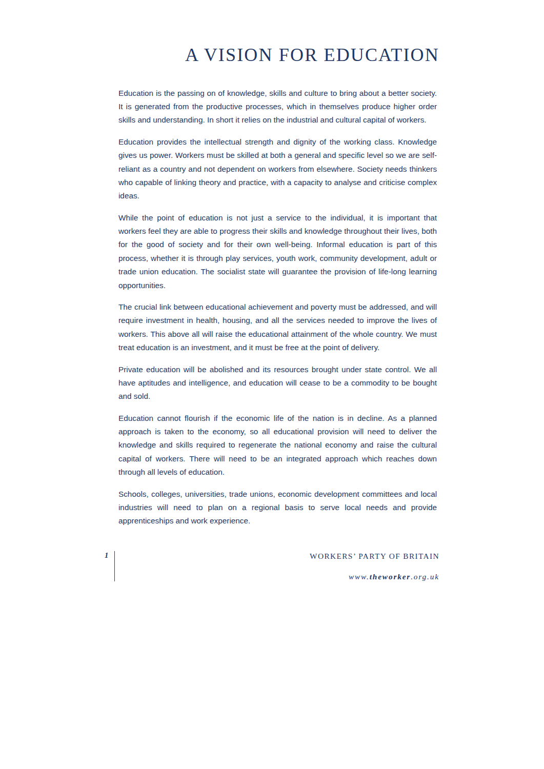A Vision For Education
Education is the passing on of knowledge, skills and culture to bring about a better society. It is generated from the productive processes, which in themselves produce higher order skills and understanding. In short it relies on the industrial and cultural capital of workers.
Education provides the intellectual strength and dignity of the working class. Knowledge gives us power. Workers must be skilled at both a general and specific level so we are self-reliant as a country and not dependent on workers from elsewhere. Society needs thinkers who capable of linking theory and practice, with a capacity to analyse and criticise complex ideas.
While the point of education is not just a service to the individual, it is important that workers feel they are able to progress their skills and knowledge throughout their lives, both for the good of society and for their own well-being. Informal education is part of this process, whether it is through play services, youth work, community development, adult or trade union education. The socialist state will guarantee the provision of life-long learning opportunities.
The crucial link between educational achievement and poverty must be addressed, and will require investment in health, housing, and all the services needed to improve the lives of workers. This above all will raise the educational attainment of the whole country. We must treat education is an investment, and it must be free at the point of delivery.
Private education will be abolished and its resources brought under state control. We all have aptitudes and intelligence, and education will cease to be a commodity to be bought and sold.
Education cannot flourish if the economic life of the nation is in decline. As a planned approach is taken to the economy, so all educational provision will need to deliver the knowledge and skills required to regenerate the national economy and raise the cultural capital of workers. There will need to be an integrated approach which reaches down through all levels of education.
Schools, colleges, universities, trade unions, economic development committees and local industries will need to plan on a regional basis to serve local needs and provide apprenticeships and work experience.
1
Workers’ Party of Britain
www. theworker.org.uk